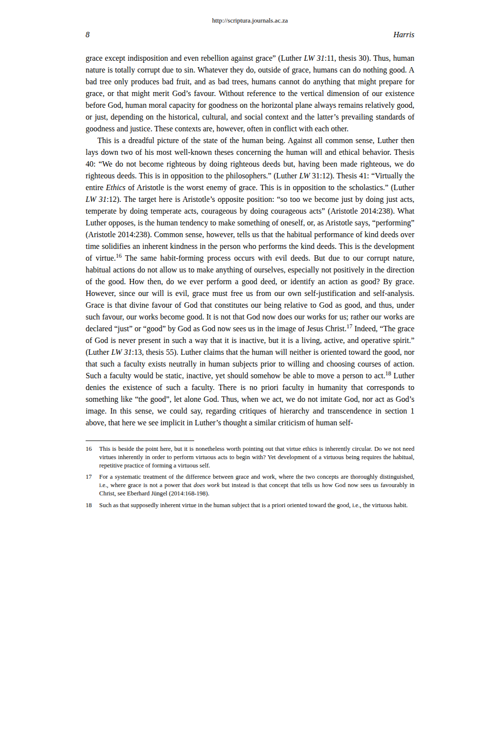http://scriptura.journals.ac.za
8 Harris
grace except indisposition and even rebellion against grace” (Luther LW 31:11, thesis 30). Thus, human nature is totally corrupt due to sin. Whatever they do, outside of grace, humans can do nothing good. A bad tree only produces bad fruit, and as bad trees, humans cannot do anything that might prepare for grace, or that might merit God’s favour. Without reference to the vertical dimension of our existence before God, human moral capacity for goodness on the horizontal plane always remains relatively good, or just, depending on the historical, cultural, and social context and the latter’s prevailing standards of goodness and justice. These contexts are, however, often in conflict with each other.
This is a dreadful picture of the state of the human being. Against all common sense, Luther then lays down two of his most well-known theses concerning the human will and ethical behavior. Thesis 40: “We do not become righteous by doing righteous deeds but, having been made righteous, we do righteous deeds. This is in opposition to the philosophers.” (Luther LW 31:12). Thesis 41: “Virtually the entire Ethics of Aristotle is the worst enemy of grace. This is in opposition to the scholastics.” (Luther LW 31:12). The target here is Aristotle’s opposite position: “so too we become just by doing just acts, temperate by doing temperate acts, courageous by doing courageous acts” (Aristotle 2014:238). What Luther opposes, is the human tendency to make something of oneself, or, as Aristotle says, “performing” (Aristotle 2014:238). Common sense, however, tells us that the habitual performance of kind deeds over time solidifies an inherent kindness in the person who performs the kind deeds. This is the development of virtue.16 The same habit-forming process occurs with evil deeds. But due to our corrupt nature, habitual actions do not allow us to make anything of ourselves, especially not positively in the direction of the good. How then, do we ever perform a good deed, or identify an action as good? By grace. However, since our will is evil, grace must free us from our own self-justification and self-analysis. Grace is that divine favour of God that constitutes our being relative to God as good, and thus, under such favour, our works become good. It is not that God now does our works for us; rather our works are declared “just” or “good” by God as God now sees us in the image of Jesus Christ.17 Indeed, “The grace of God is never present in such a way that it is inactive, but it is a living, active, and operative spirit.” (Luther LW 31:13, thesis 55). Luther claims that the human will neither is oriented toward the good, nor that such a faculty exists neutrally in human subjects prior to willing and choosing courses of action. Such a faculty would be static, inactive, yet should somehow be able to move a person to act.18 Luther denies the existence of such a faculty. There is no priori faculty in humanity that corresponds to something like “the good”, let alone God. Thus, when we act, we do not imitate God, nor act as God’s image. In this sense, we could say, regarding critiques of hierarchy and transcendence in section 1 above, that here we see implicit in Luther’s thought a similar criticism of human self-
16 This is beside the point here, but it is nonetheless worth pointing out that virtue ethics is inherently circular. Do we not need virtues inherently in order to perform virtuous acts to begin with? Yet development of a virtuous being requires the habitual, repetitive practice of forming a virtuous self.
17 For a systematic treatment of the difference between grace and work, where the two concepts are thoroughly distinguished, i.e., where grace is not a power that does work but instead is that concept that tells us how God now sees us favourably in Christ, see Eberhard Jüngel (2014:168-198).
18 Such as that supposedly inherent virtue in the human subject that is a priori oriented toward the good, i.e., the virtuous habit.